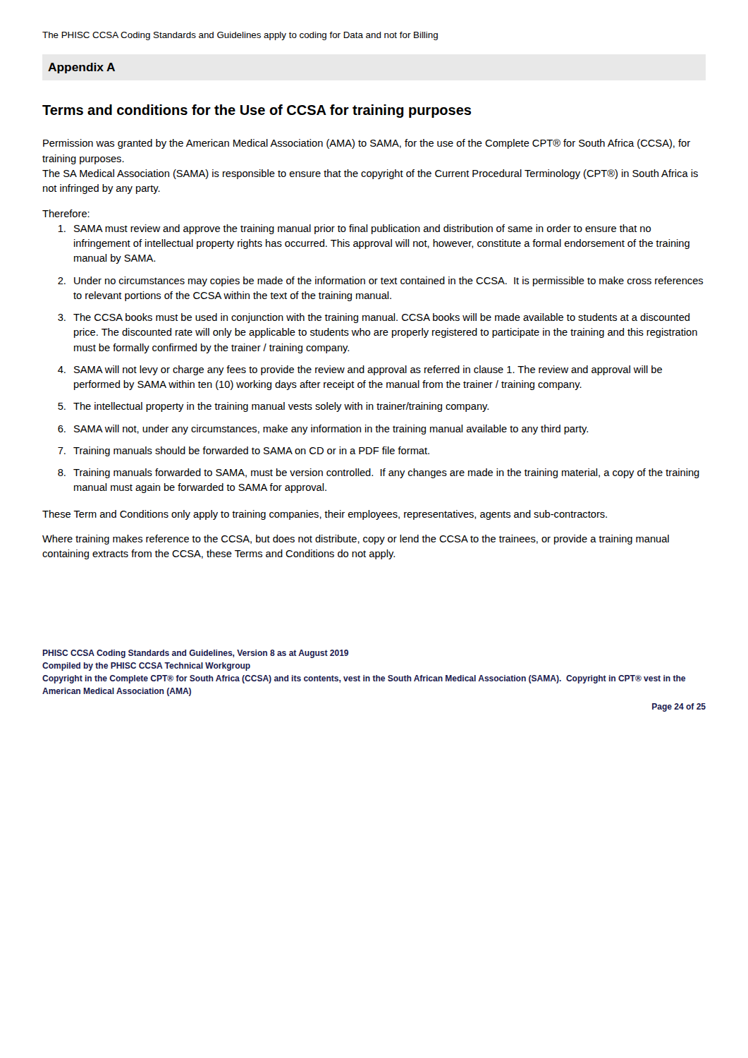The PHISC CCSA Coding Standards and Guidelines apply to coding for Data and not for Billing
Appendix A
Terms and conditions for the Use of CCSA for training purposes
Permission was granted by the American Medical Association (AMA) to SAMA, for the use of the Complete CPT® for South Africa (CCSA), for training purposes.
The SA Medical Association (SAMA) is responsible to ensure that the copyright of the Current Procedural Terminology (CPT®) in South Africa is not infringed by any party.
Therefore:
SAMA must review and approve the training manual prior to final publication and distribution of same in order to ensure that no infringement of intellectual property rights has occurred. This approval will not, however, constitute a formal endorsement of the training manual by SAMA.
Under no circumstances may copies be made of the information or text contained in the CCSA. It is permissible to make cross references to relevant portions of the CCSA within the text of the training manual.
The CCSA books must be used in conjunction with the training manual. CCSA books will be made available to students at a discounted price. The discounted rate will only be applicable to students who are properly registered to participate in the training and this registration must be formally confirmed by the trainer / training company.
SAMA will not levy or charge any fees to provide the review and approval as referred in clause 1. The review and approval will be performed by SAMA within ten (10) working days after receipt of the manual from the trainer / training company.
The intellectual property in the training manual vests solely with in trainer/training company.
SAMA will not, under any circumstances, make any information in the training manual available to any third party.
Training manuals should be forwarded to SAMA on CD or in a PDF file format.
Training manuals forwarded to SAMA, must be version controlled. If any changes are made in the training material, a copy of the training manual must again be forwarded to SAMA for approval.
These Term and Conditions only apply to training companies, their employees, representatives, agents and sub-contractors.
Where training makes reference to the CCSA, but does not distribute, copy or lend the CCSA to the trainees, or provide a training manual containing extracts from the CCSA, these Terms and Conditions do not apply.
PHISC CCSA Coding Standards and Guidelines, Version 8 as at August 2019
Compiled by the PHISC CCSA Technical Workgroup
Copyright in the Complete CPT® for South Africa (CCSA) and its contents, vest in the South African Medical Association (SAMA). Copyright in CPT® vest in the American Medical Association (AMA)
Page 24 of 25